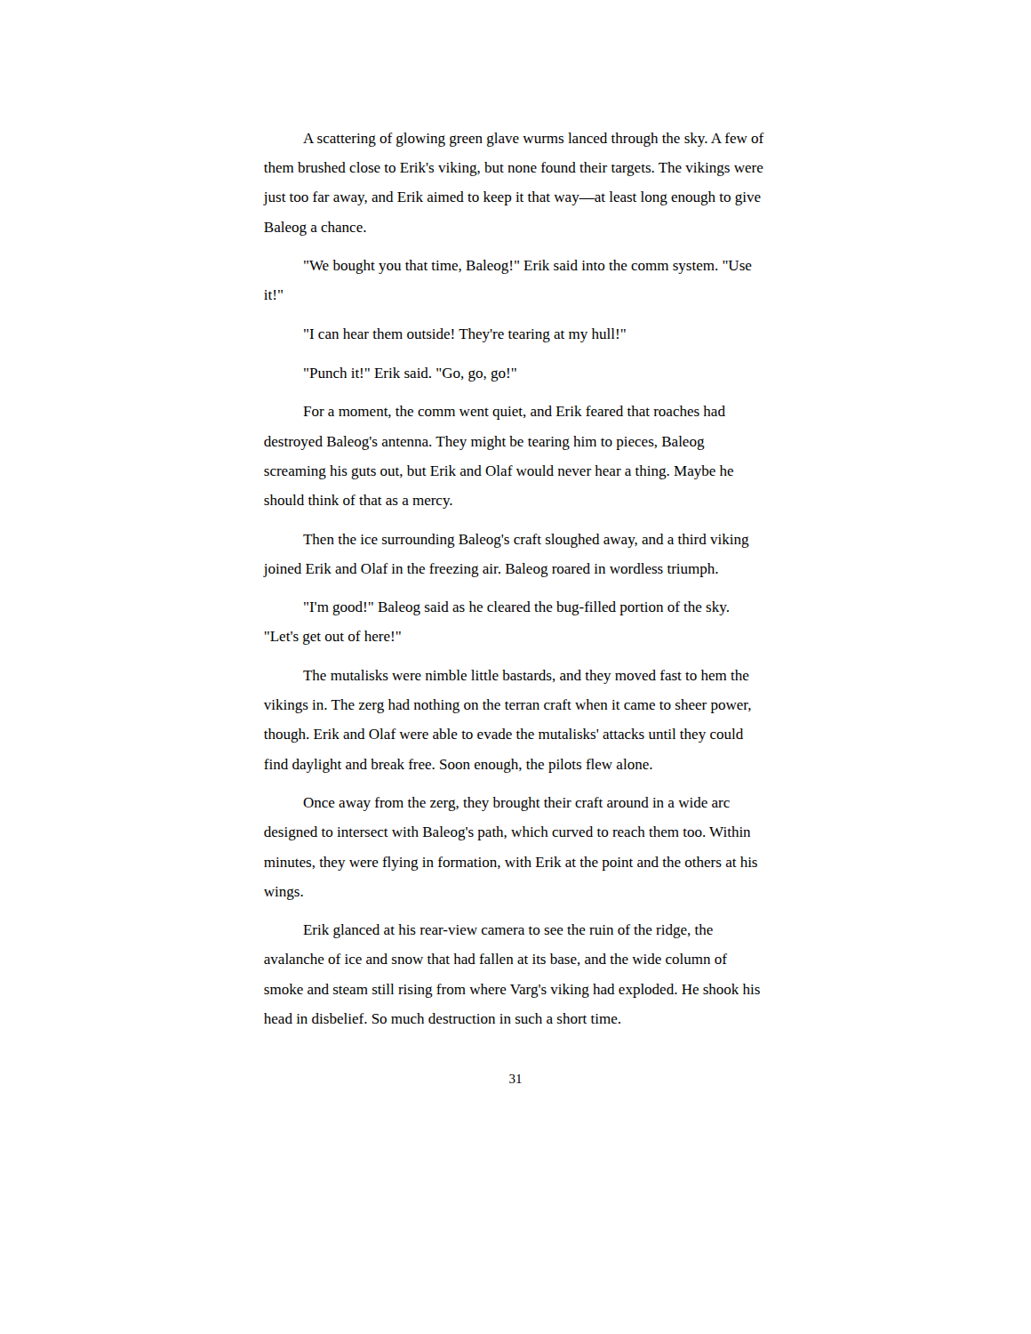A scattering of glowing green glave wurms lanced through the sky. A few of them brushed close to Erik's viking, but none found their targets. The vikings were just too far away, and Erik aimed to keep it that way—at least long enough to give Baleog a chance.
"We bought you that time, Baleog!" Erik said into the comm system. "Use it!"
"I can hear them outside! They're tearing at my hull!"
"Punch it!" Erik said. "Go, go, go!"
For a moment, the comm went quiet, and Erik feared that roaches had destroyed Baleog's antenna. They might be tearing him to pieces, Baleog screaming his guts out, but Erik and Olaf would never hear a thing. Maybe he should think of that as a mercy.
Then the ice surrounding Baleog's craft sloughed away, and a third viking joined Erik and Olaf in the freezing air. Baleog roared in wordless triumph.
"I'm good!" Baleog said as he cleared the bug-filled portion of the sky. "Let's get out of here!"
The mutalisks were nimble little bastards, and they moved fast to hem the vikings in. The zerg had nothing on the terran craft when it came to sheer power, though. Erik and Olaf were able to evade the mutalisks' attacks until they could find daylight and break free. Soon enough, the pilots flew alone.
Once away from the zerg, they brought their craft around in a wide arc designed to intersect with Baleog's path, which curved to reach them too. Within minutes, they were flying in formation, with Erik at the point and the others at his wings.
Erik glanced at his rear-view camera to see the ruin of the ridge, the avalanche of ice and snow that had fallen at its base, and the wide column of smoke and steam still rising from where Varg's viking had exploded. He shook his head in disbelief. So much destruction in such a short time.
31